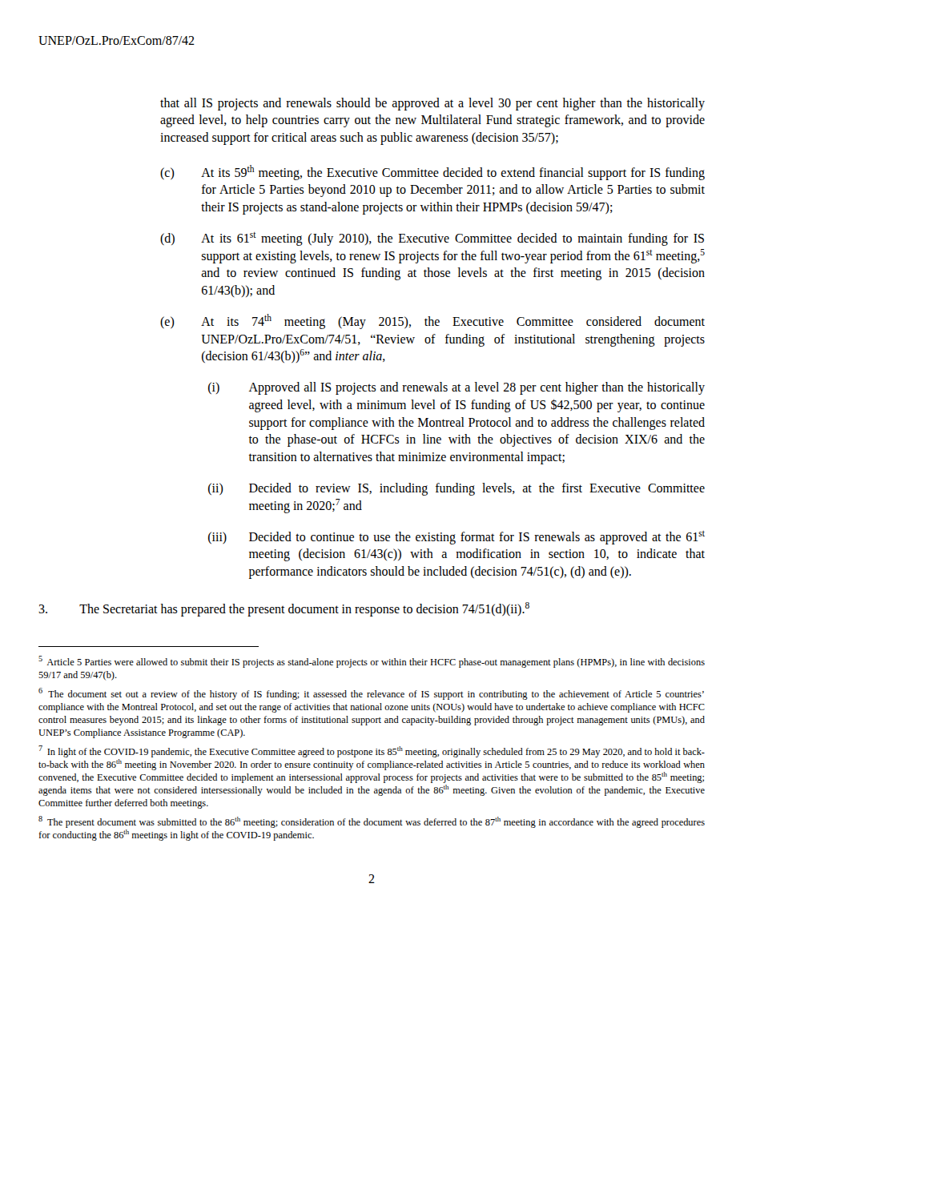UNEP/OzL.Pro/ExCom/87/42
that all IS projects and renewals should be approved at a level 30 per cent higher than the historically agreed level, to help countries carry out the new Multilateral Fund strategic framework, and to provide increased support for critical areas such as public awareness (decision 35/57);
(c)
At its 59th meeting, the Executive Committee decided to extend financial support for IS funding for Article 5 Parties beyond 2010 up to December 2011; and to allow Article 5 Parties to submit their IS projects as stand-alone projects or within their HPMPs (decision 59/47);
(d)
At its 61st meeting (July 2010), the Executive Committee decided to maintain funding for IS support at existing levels, to renew IS projects for the full two-year period from the 61st meeting,5 and to review continued IS funding at those levels at the first meeting in 2015 (decision 61/43(b)); and
(e)
At its 74th meeting (May 2015), the Executive Committee considered document UNEP/OzL.Pro/ExCom/74/51, “Review of funding of institutional strengthening projects (decision 61/43(b))6” and inter alia,
(i)
Approved all IS projects and renewals at a level 28 per cent higher than the historically agreed level, with a minimum level of IS funding of US $42,500 per year, to continue support for compliance with the Montreal Protocol and to address the challenges related to the phase-out of HCFCs in line with the objectives of decision XIX/6 and the transition to alternatives that minimize environmental impact;
(ii)
Decided to review IS, including funding levels, at the first Executive Committee meeting in 2020;7 and
(iii)
Decided to continue to use the existing format for IS renewals as approved at the 61st meeting (decision 61/43(c)) with a modification in section 10, to indicate that performance indicators should be included (decision 74/51(c), (d) and (e)).
3.
The Secretariat has prepared the present document in response to decision 74/51(d)(ii).8
5 Article 5 Parties were allowed to submit their IS projects as stand-alone projects or within their HCFC phase-out management plans (HPMPs), in line with decisions 59/17 and 59/47(b).
6 The document set out a review of the history of IS funding; it assessed the relevance of IS support in contributing to the achievement of Article 5 countries’ compliance with the Montreal Protocol, and set out the range of activities that national ozone units (NOUs) would have to undertake to achieve compliance with HCFC control measures beyond 2015; and its linkage to other forms of institutional support and capacity-building provided through project management units (PMUs), and UNEP’s Compliance Assistance Programme (CAP).
7 In light of the COVID-19 pandemic, the Executive Committee agreed to postpone its 85th meeting, originally scheduled from 25 to 29 May 2020, and to hold it back-to-back with the 86th meeting in November 2020. In order to ensure continuity of compliance-related activities in Article 5 countries, and to reduce its workload when convened, the Executive Committee decided to implement an intersessional approval process for projects and activities that were to be submitted to the 85th meeting; agenda items that were not considered intersessionally would be included in the agenda of the 86th meeting. Given the evolution of the pandemic, the Executive Committee further deferred both meetings.
8 The present document was submitted to the 86th meeting; consideration of the document was deferred to the 87th meeting in accordance with the agreed procedures for conducting the 86th meetings in light of the COVID-19 pandemic.
2